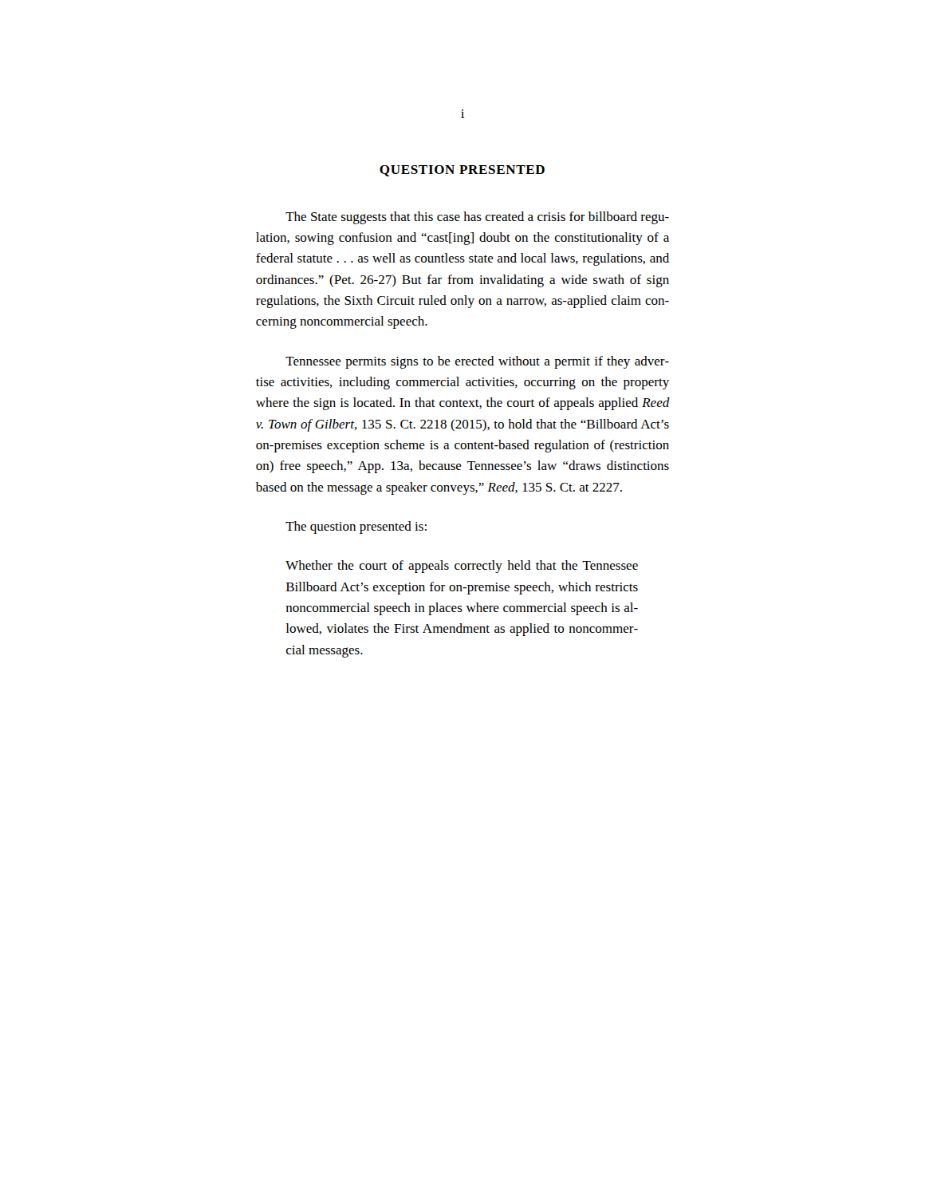i
QUESTION PRESENTED
The State suggests that this case has created a crisis for billboard regulation, sowing confusion and “cast[ing] doubt on the constitutionality of a federal statute . . . as well as countless state and local laws, regulations, and ordinances.” (Pet. 26-27) But far from invalidating a wide swath of sign regulations, the Sixth Circuit ruled only on a narrow, as-applied claim concerning noncommercial speech.
Tennessee permits signs to be erected without a permit if they advertise activities, including commercial activities, occurring on the property where the sign is located. In that context, the court of appeals applied Reed v. Town of Gilbert, 135 S. Ct. 2218 (2015), to hold that the “Billboard Act’s on-premises exception scheme is a content-based regulation of (restriction on) free speech,” App. 13a, because Tennessee’s law “draws distinctions based on the message a speaker conveys,” Reed, 135 S. Ct. at 2227.
The question presented is:
Whether the court of appeals correctly held that the Tennessee Billboard Act’s exception for on-premise speech, which restricts noncommercial speech in places where commercial speech is allowed, violates the First Amendment as applied to noncommercial messages.